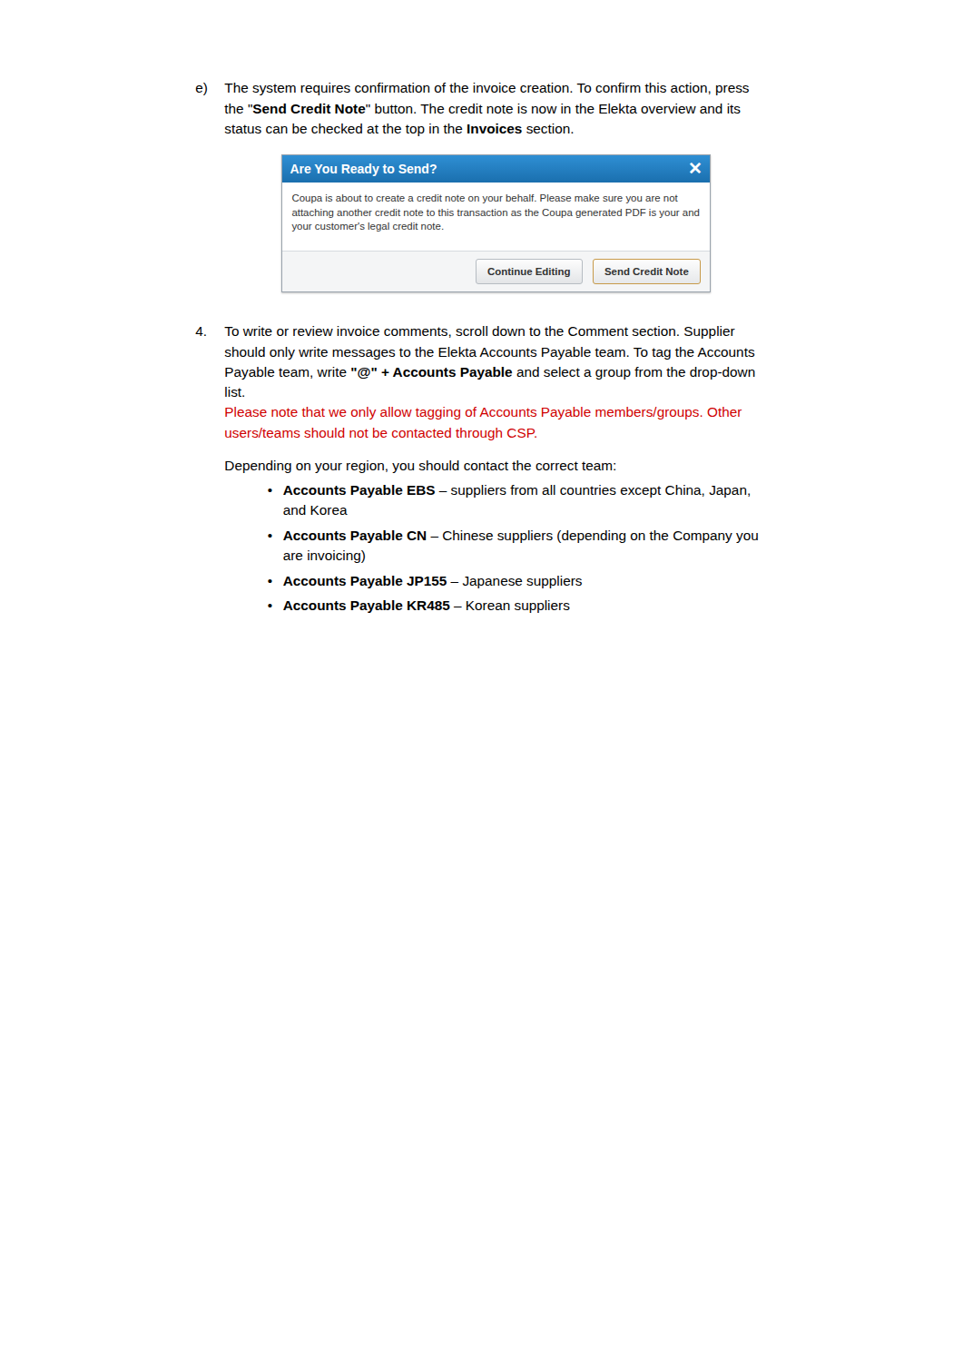e)
The system requires confirmation of the invoice creation. To confirm this action, press the "Send Credit Note" button. The credit note is now in the Elekta overview and its status can be checked at the top in the Invoices section.
Are You Ready to Send? ✕
Coupa is about to create a credit note on your behalf. Please make sure you are not attaching another credit note to this transaction as the Coupa generated PDF is your and your customer's legal credit note.
Continue Editing Send Credit Note
4.
To write or review invoice comments, scroll down to the Comment section. Supplier should only write messages to the Elekta Accounts Payable team. To tag the Accounts Payable team, write "@" + Accounts Payable and select a group from the drop-down list.
Please note that we only allow tagging of Accounts Payable members/groups. Other users/teams should not be contacted through CSP.
Depending on your region, you should contact the correct team:
Accounts Payable EBS – suppliers from all countries except China, Japan, and Korea
Accounts Payable CN – Chinese suppliers (depending on the Company you are invoicing)
Accounts Payable JP155 – Japanese suppliers
Accounts Payable KR485 – Korean suppliers